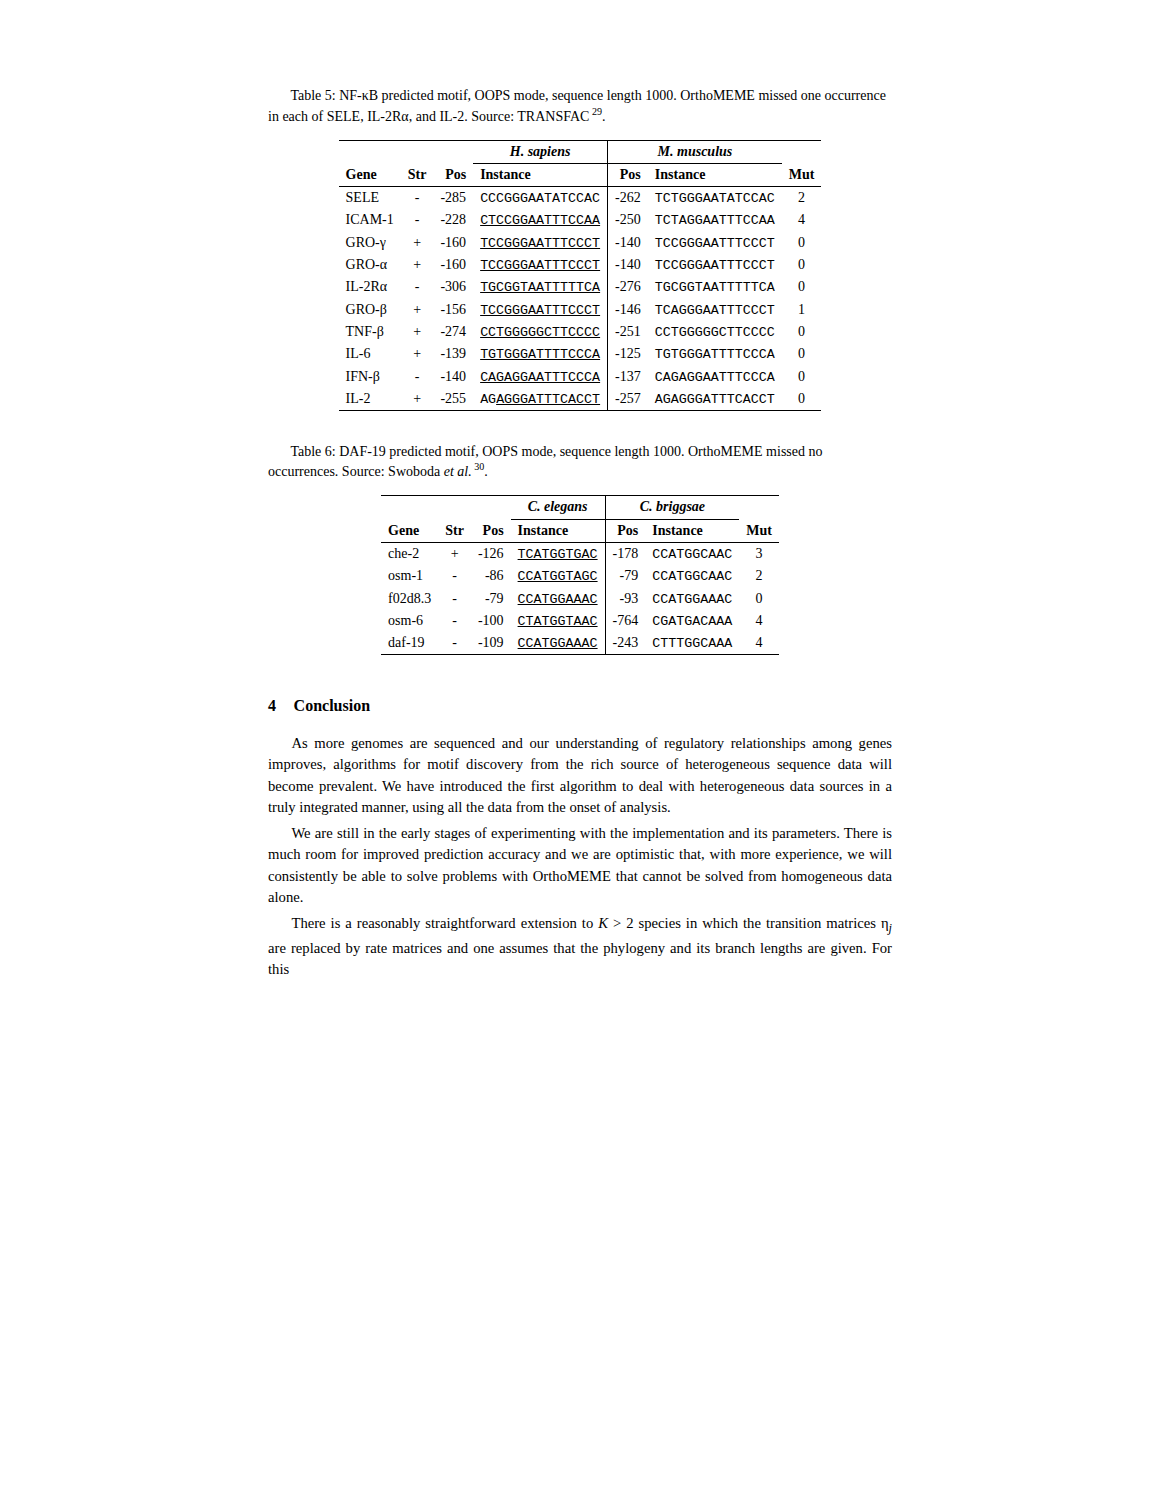Table 5: NF-κB predicted motif, OOPS mode, sequence length 1000. OrthoMEME missed one occurrence in each of SELE, IL-2Rα, and IL-2. Source: TRANSFAC 29.
| | H. sapiens | M. musculus | |
| --- | --- | --- | --- |
| Gene | Str | Pos | Instance | Pos | Instance | Mut |
| SELE | - | -285 | CCCGGGAATATCCAC | -262 | TCTGGGAATATCCAC | 2 |
| ICAM-1 | - | -228 | CTCCGGAATTTCCAA | -250 | TCTAGGAATTTCCAA | 4 |
| GRO-γ | + | -160 | TCCGGGAATTTCCCT | -140 | TCCGGGAATTTCCCT | 0 |
| GRO-α | + | -160 | TCCGGGAATTTCCCT | -140 | TCCGGGAATTTCCCT | 0 |
| IL-2Rα | - | -306 | TGCGGTAATTTTTCA | -276 | TGCGGTAATTTTTCA | 0 |
| GRO-β | + | -156 | TCCGGGAATTTCCCT | -146 | TCAGGGAATTTCCCT | 1 |
| TNF-β | + | -274 | CCTGGGGGCTTCCCC | -251 | CCTGGGGGCTTCCCC | 0 |
| IL-6 | + | -139 | TGTGGGATTTTCCCA | -125 | TGTGGGATTTTCCCA | 0 |
| IFN-β | - | -140 | CAGAGGAATTTCCCA | -137 | CAGAGGAATTTCCCA | 0 |
| IL-2 | + | -255 | AG AGGGATTTCACCT | -257 | AGAGGGATTTCACCT | 0 |
Table 6: DAF-19 predicted motif, OOPS mode, sequence length 1000. OrthoMEME missed no occurrences. Source: Swoboda et al. 30.
| | C. elegans | C. briggsae | |
| --- | --- | --- | --- |
| Gene | Str | Pos | Instance | Pos | Instance | Mut |
| che-2 | + | -126 | TCATGGTGAC | -178 | CCATGGCAAC | 3 |
| osm-1 | - | -86 | CCATGGTAGC | -79 | CCATGGCAAC | 2 |
| f02d8.3 | - | -79 | CCATGGAAAC | -93 | CCATGGAAAC | 0 |
| osm-6 | - | -100 | CTATGGTAAC | -764 | CGATGACAAA | 4 |
| daf-19 | - | -109 | CCATGGAAAC | -243 | CTTTGGCAAA | 4 |
4 Conclusion
As more genomes are sequenced and our understanding of regulatory relationships among genes improves, algorithms for motif discovery from the rich source of heterogeneous sequence data will become prevalent. We have introduced the first algorithm to deal with heterogeneous data sources in a truly integrated manner, using all the data from the onset of analysis.
We are still in the early stages of experimenting with the implementation and its parameters. There is much room for improved prediction accuracy and we are optimistic that, with more experience, we will consistently be able to solve problems with OrthoMEME that cannot be solved from homogeneous data alone.
There is a reasonably straightforward extension to K > 2 species in which the transition matrices ηj are replaced by rate matrices and one assumes that the phylogeny and its branch lengths are given. For this